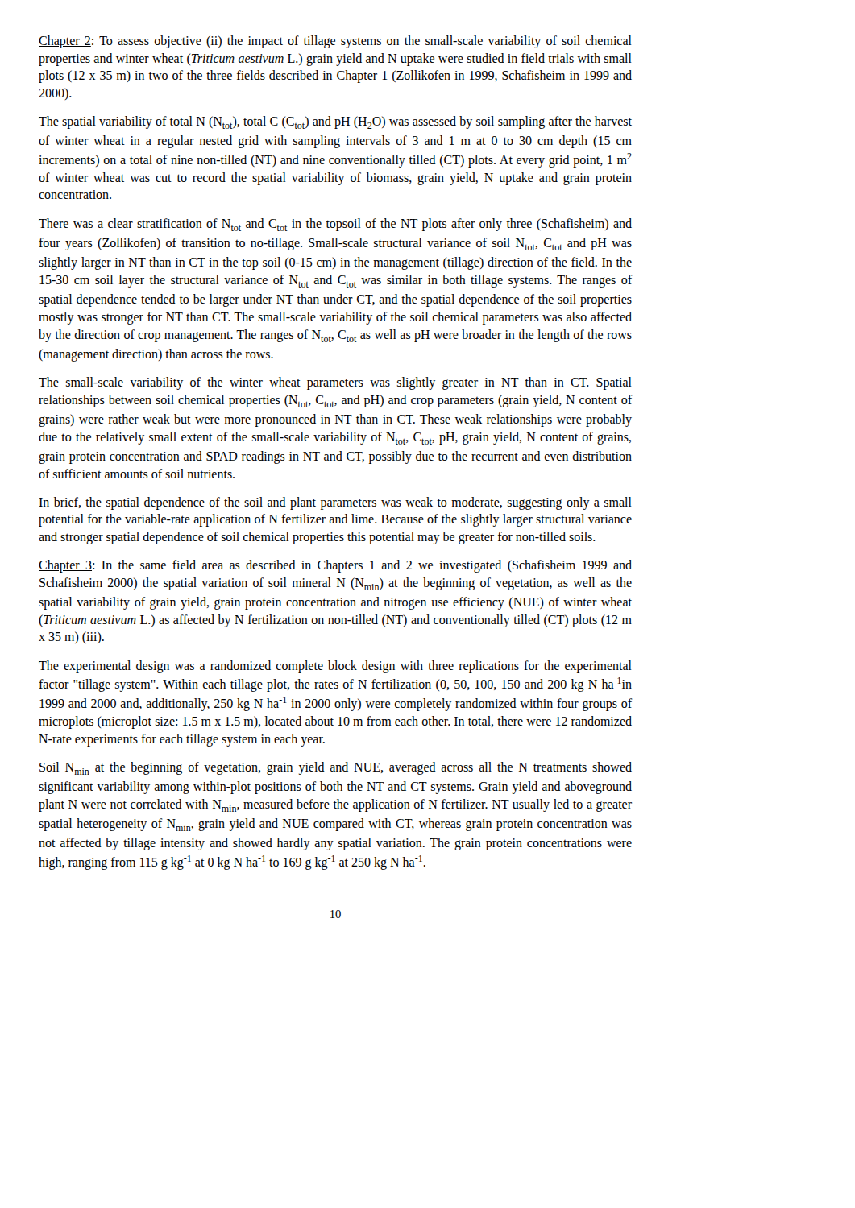Chapter 2: To assess objective (ii) the impact of tillage systems on the small-scale variability of soil chemical properties and winter wheat (Triticum aestivum L.) grain yield and N uptake were studied in field trials with small plots (12 x 35 m) in two of the three fields described in Chapter 1 (Zollikofen in 1999, Schafisheim in 1999 and 2000).
The spatial variability of total N (Ntot), total C (Ctot) and pH (H2O) was assessed by soil sampling after the harvest of winter wheat in a regular nested grid with sampling intervals of 3 and 1 m at 0 to 30 cm depth (15 cm increments) on a total of nine non-tilled (NT) and nine conventionally tilled (CT) plots. At every grid point, 1 m2 of winter wheat was cut to record the spatial variability of biomass, grain yield, N uptake and grain protein concentration.
There was a clear stratification of Ntot and Ctot in the topsoil of the NT plots after only three (Schafisheim) and four years (Zollikofen) of transition to no-tillage. Small-scale structural variance of soil Ntot, Ctot and pH was slightly larger in NT than in CT in the top soil (0-15 cm) in the management (tillage) direction of the field. In the 15-30 cm soil layer the structural variance of Ntot and Ctot was similar in both tillage systems. The ranges of spatial dependence tended to be larger under NT than under CT, and the spatial dependence of the soil properties mostly was stronger for NT than CT. The small-scale variability of the soil chemical parameters was also affected by the direction of crop management. The ranges of Ntot, Ctot as well as pH were broader in the length of the rows (management direction) than across the rows.
The small-scale variability of the winter wheat parameters was slightly greater in NT than in CT. Spatial relationships between soil chemical properties (Ntot, Ctot, and pH) and crop parameters (grain yield, N content of grains) were rather weak but were more pronounced in NT than in CT. These weak relationships were probably due to the relatively small extent of the small-scale variability of Ntot, Ctot, pH, grain yield, N content of grains, grain protein concentration and SPAD readings in NT and CT, possibly due to the recurrent and even distribution of sufficient amounts of soil nutrients.
In brief, the spatial dependence of the soil and plant parameters was weak to moderate, suggesting only a small potential for the variable-rate application of N fertilizer and lime. Because of the slightly larger structural variance and stronger spatial dependence of soil chemical properties this potential may be greater for non-tilled soils.
Chapter 3: In the same field area as described in Chapters 1 and 2 we investigated (Schafisheim 1999 and Schafisheim 2000) the spatial variation of soil mineral N (Nmin) at the beginning of vegetation, as well as the spatial variability of grain yield, grain protein concentration and nitrogen use efficiency (NUE) of winter wheat (Triticum aestivum L.) as affected by N fertilization on non-tilled (NT) and conventionally tilled (CT) plots (12 m x 35 m) (iii).
The experimental design was a randomized complete block design with three replications for the experimental factor "tillage system". Within each tillage plot, the rates of N fertilization (0, 50, 100, 150 and 200 kg N ha-1in 1999 and 2000 and, additionally, 250 kg N ha-1 in 2000 only) were completely randomized within four groups of microplots (microplot size: 1.5 m x 1.5 m), located about 10 m from each other. In total, there were 12 randomized N-rate experiments for each tillage system in each year.
Soil Nmin at the beginning of vegetation, grain yield and NUE, averaged across all the N treatments showed significant variability among within-plot positions of both the NT and CT systems. Grain yield and aboveground plant N were not correlated with Nmin, measured before the application of N fertilizer. NT usually led to a greater spatial heterogeneity of Nmin, grain yield and NUE compared with CT, whereas grain protein concentration was not affected by tillage intensity and showed hardly any spatial variation. The grain protein concentrations were high, ranging from 115 g kg-1 at 0 kg N ha-1 to 169 g kg-1 at 250 kg N ha-1.
10